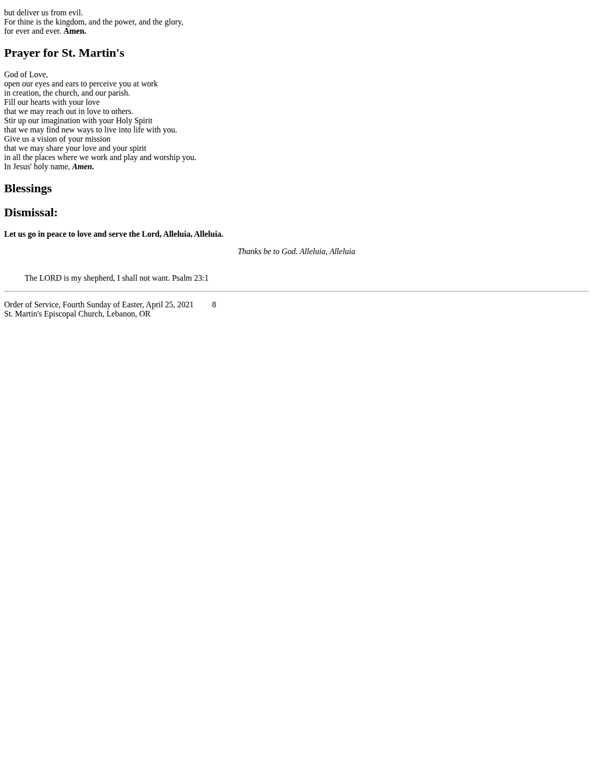but deliver us from evil.
For thine is the kingdom, and the power, and the glory,
for ever and ever. Amen.
Prayer for St. Martin's
God of Love,
open our eyes and ears to perceive you at work
in creation, the church, and our parish.
Fill our hearts with your love
that we may reach out in love to others.
Stir up our imagination with your Holy Spirit
that we may find new ways to live into life with you.
Give us a vision of your mission
that we may share your love and your spirit
in all the places where we work and play and worship you.
In Jesus' holy name, Amen.
Blessings
Dismissal:
Let us go in peace to love and serve the Lord, Alleluia, Alleluia.
Thanks be to God. Alleluia, Alleluia
The LORD is my shepherd, I shall not want. Psalm 23:1
Order of Service, Fourth Sunday of Easter, April 25, 2021 8
St. Martin's Episcopal Church, Lebanon, OR